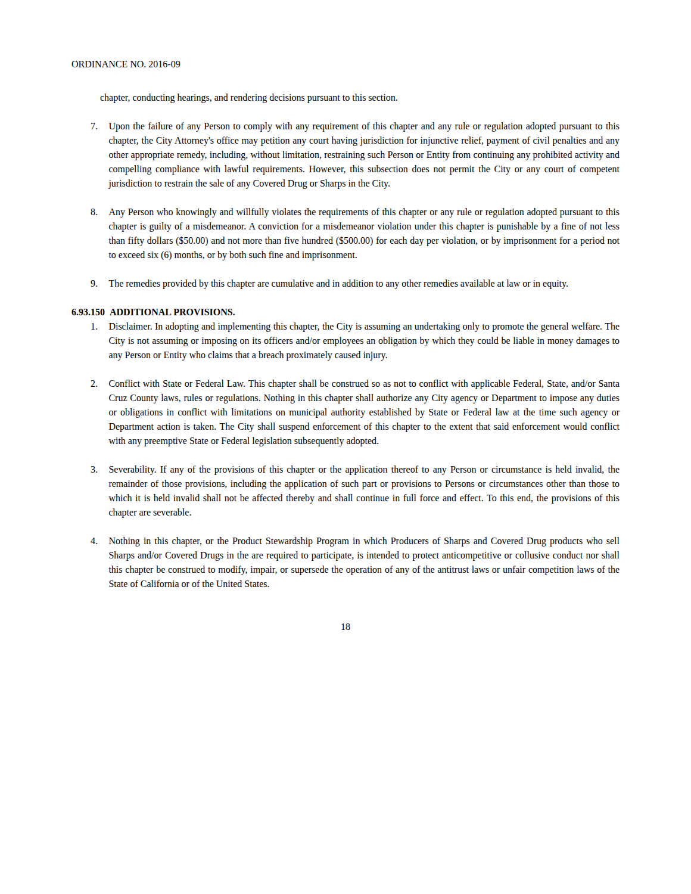ORDINANCE NO. 2016-09
chapter, conducting hearings, and rendering decisions pursuant to this section.
Upon the failure of any Person to comply with any requirement of this chapter and any rule or regulation adopted pursuant to this chapter, the City Attorney's office may petition any court having jurisdiction for injunctive relief, payment of civil penalties and any other appropriate remedy, including, without limitation, restraining such Person or Entity from continuing any prohibited activity and compelling compliance with lawful requirements. However, this subsection does not permit the City or any court of competent jurisdiction to restrain the sale of any Covered Drug or Sharps in the City.
Any Person who knowingly and willfully violates the requirements of this chapter or any rule or regulation adopted pursuant to this chapter is guilty of a misdemeanor. A conviction for a misdemeanor violation under this chapter is punishable by a fine of not less than fifty dollars ($50.00) and not more than five hundred ($500.00) for each day per violation, or by imprisonment for a period not to exceed six (6) months, or by both such fine and imprisonment.
The remedies provided by this chapter are cumulative and in addition to any other remedies available at law or in equity.
6.93.150 ADDITIONAL PROVISIONS.
Disclaimer. In adopting and implementing this chapter, the City is assuming an undertaking only to promote the general welfare. The City is not assuming or imposing on its officers and/or employees an obligation by which they could be liable in money damages to any Person or Entity who claims that a breach proximately caused injury.
Conflict with State or Federal Law. This chapter shall be construed so as not to conflict with applicable Federal, State, and/or Santa Cruz County laws, rules or regulations. Nothing in this chapter shall authorize any City agency or Department to impose any duties or obligations in conflict with limitations on municipal authority established by State or Federal law at the time such agency or Department action is taken. The City shall suspend enforcement of this chapter to the extent that said enforcement would conflict with any preemptive State or Federal legislation subsequently adopted.
Severability. If any of the provisions of this chapter or the application thereof to any Person or circumstance is held invalid, the remainder of those provisions, including the application of such part or provisions to Persons or circumstances other than those to which it is held invalid shall not be affected thereby and shall continue in full force and effect. To this end, the provisions of this chapter are severable.
Nothing in this chapter, or the Product Stewardship Program in which Producers of Sharps and Covered Drug products who sell Sharps and/or Covered Drugs in the are required to participate, is intended to protect anticompetitive or collusive conduct nor shall this chapter be construed to modify, impair, or supersede the operation of any of the antitrust laws or unfair competition laws of the State of California or of the United States.
18